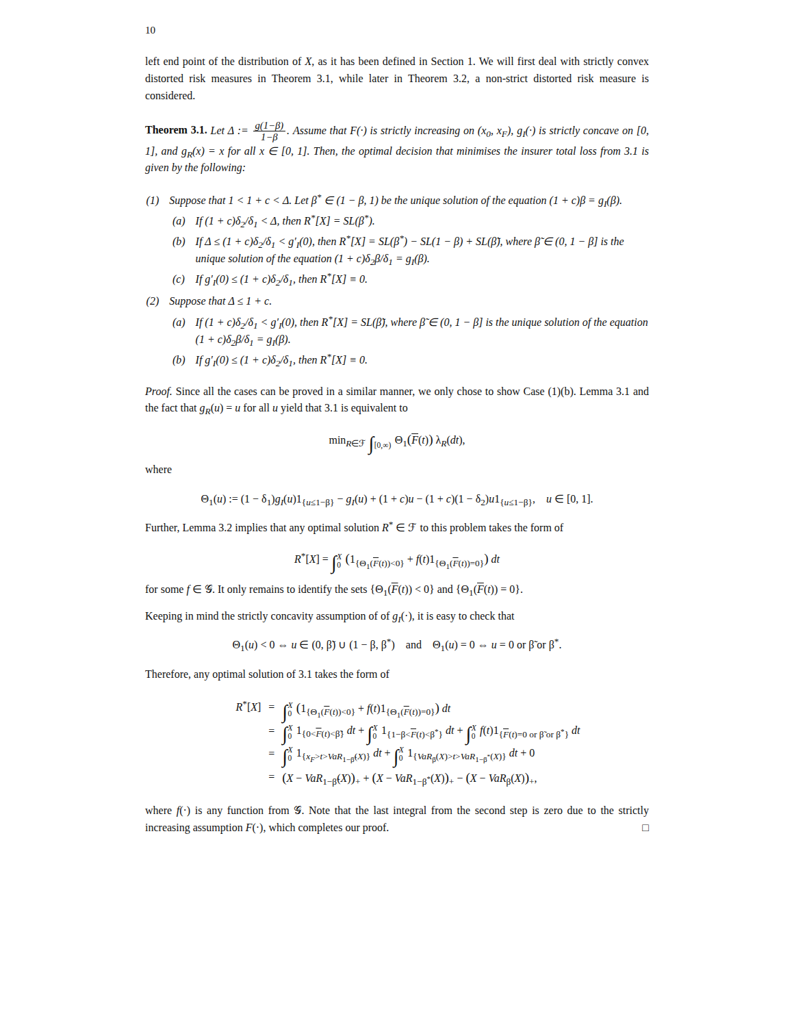10
left end point of the distribution of X, as it has been defined in Section 1. We will first deal with strictly convex distorted risk measures in Theorem 3.1, while later in Theorem 3.2, a non-strict distorted risk measure is considered.
Theorem 3.1. Let Δ := g(1−β) 1−β. Assume that F(·) is strictly increasing on (x0, xF), gI(·) is strictly concave on [0, 1], and gR(x) = x for all x ∈ [0, 1]. Then, the optimal decision that minimises the insurer total loss from 3.1 is given by the following:
Suppose that 1 < 1 + c < Δ. Let β* ∈ (1 − β, 1) be the unique solution of the equation (1 + c)β = gI(β).
If (1 + c)δ2/δ1 < Δ, then R*[X] = SL(β*).
If Δ ≤ (1 + c)δ2/δ1 < g′I(0), then R*[X] = SL(β*) − SL(1 − β) + SL(β̃), where β̃ ∈ (0, 1 − β] is the unique solution of the equation (1 + c)δ2β/δ1 = gI(β).
If g′I(0) ≤ (1 + c)δ2/δ1, then R*[X] ≡ 0.
Suppose that Δ ≤ 1 + c.
If (1 + c)δ2/δ1 < g′I(0), then R*[X] = SL(β̃), where β̃ ∈ (0, 1 − β] is the unique solution of the equation (1 + c)δ2β/δ1 = gI(β).
If g′I(0) ≤ (1 + c)δ2/δ1, then R*[X] ≡ 0.
Proof. Since all the cases can be proved in a similar manner, we only chose to show Case (1)(b). Lemma 3.1 and the fact that gR(u) = u for all u yield that 3.1 is equivalent to
minR∈ℱ ∫ [0,∞) Θ1(F(t)) λR(dt),
where
Θ1(u) := (1 − δ1)gI(u)1{u≤1−β} − gI(u) + (1 + c)u − (1 + c)(1 − δ2)u1{u≤1−β}, u ∈ [0, 1].
Further, Lemma 3.2 implies that any optimal solution R* ∈ ℱ to this problem takes the form of
R*[X] = ∫X 0 (1{Θ1(F(t))<0} + f(t)1{Θ1(F(t))=0}) dt
for some f ∈ 𝒢. It only remains to identify the sets {Θ1(F(t)) < 0} and {Θ1(F(t)) = 0}.
Keeping in mind the strictly concavity assumption of of gI(·), it is easy to check that
Θ1(u) < 0 ⇔ u ∈ (0, β̃) ∪ (1 − β, β*) and Θ1(u) = 0 ⇔ u = 0 or β̃ or β*.
Therefore, any optimal solution of 3.1 takes the form of
| R * [ X ] | = | ∫ X 0 ( 1 {Θ 1 ( F ( t ))<0} + f ( t )1 {Θ 1 ( F ( t ))=0} ) dt |
| | = | ∫ X 0 1 {0< F ( t )<β̃} dt + ∫ X 0 1 {1−β< F ( t )<β * } dt + ∫ X 0 f ( t )1 { F ( t )=0 or β̃ or β * } dt |
| | = | ∫ X 0 1 { x F > t > VaR 1−β̃ ( X )} dt + ∫ X 0 1 { VaR β ( X )> t > VaR 1−β * ( X )} dt + 0 |
| | = | ( X − VaR 1−β̃ ( X ) ) + + ( X − VaR 1−β * ( X ) ) + − ( X − VaR β ( X ) ) + , |
where f(·) is any function from 𝒢. Note that the last integral from the second step is zero due to the strictly increasing assumption F(·), which completes our proof. □